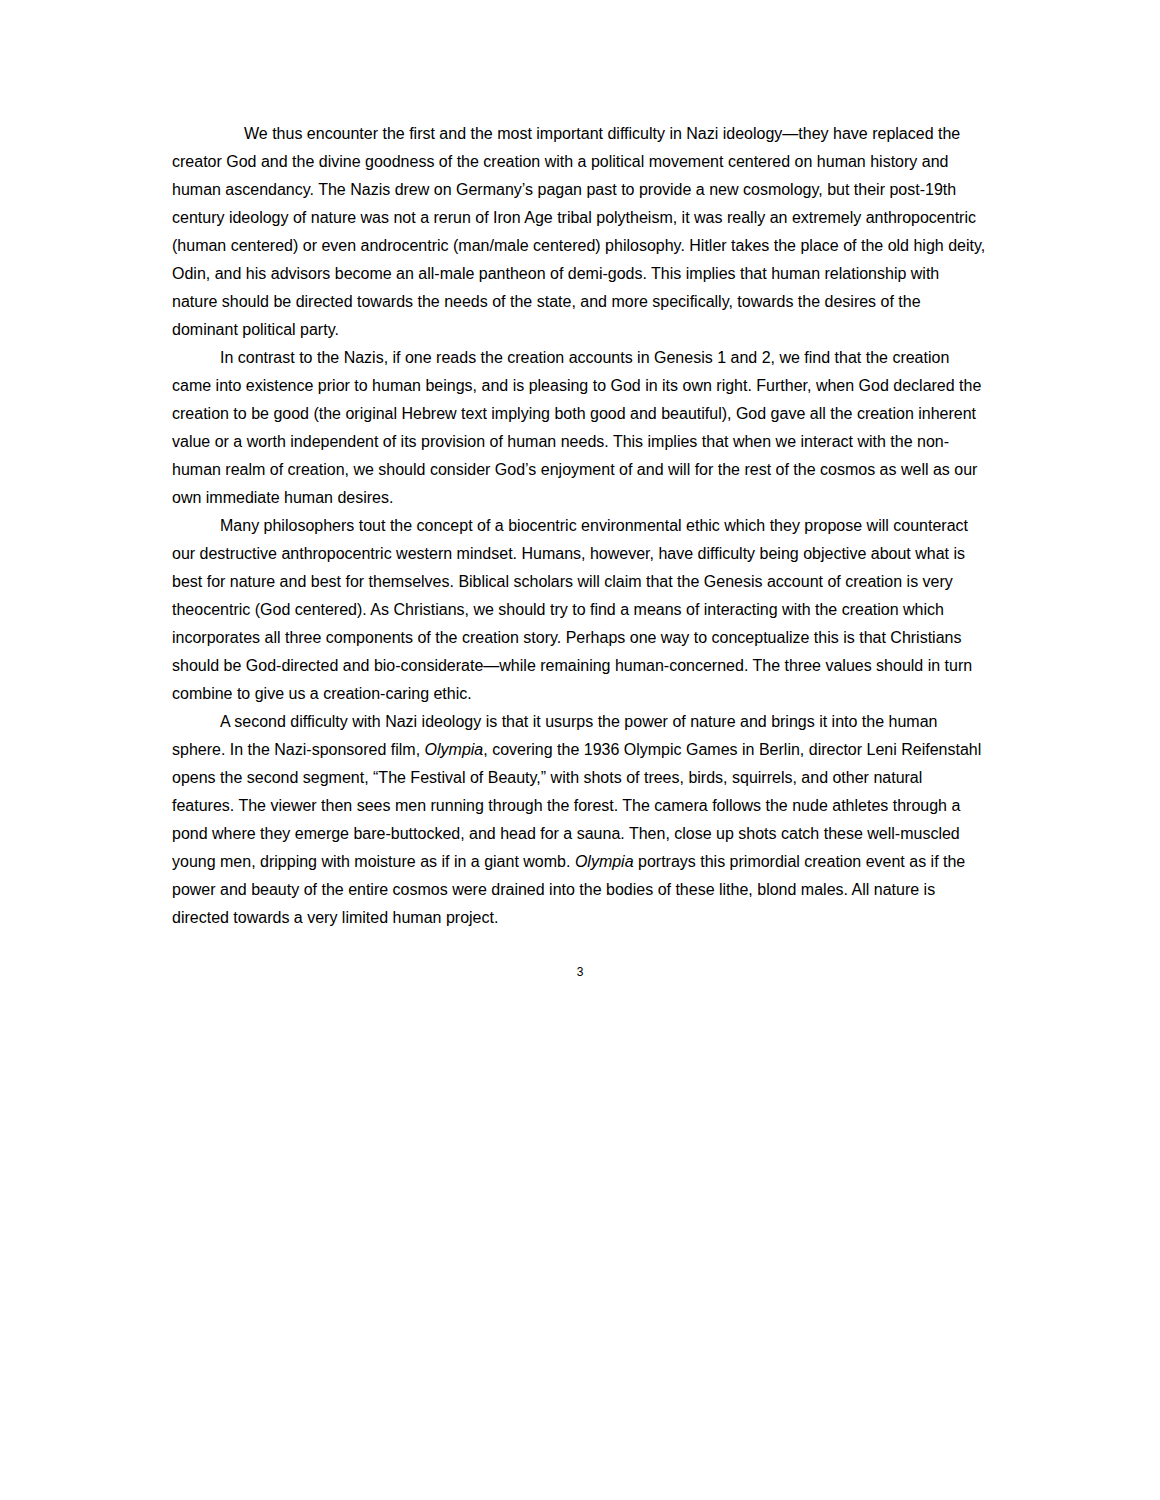We thus encounter the first and the most important difficulty in Nazi ideology—they have replaced the creator God and the divine goodness of the creation with a political movement centered on human history and human ascendancy. The Nazis drew on Germany’s pagan past to provide a new cosmology, but their post-19th century ideology of nature was not a rerun of Iron Age tribal polytheism, it was really an extremely anthropocentric (human centered) or even androcentric (man/male centered) philosophy. Hitler takes the place of the old high deity, Odin, and his advisors become an all-male pantheon of demi-gods. This implies that human relationship with nature should be directed towards the needs of the state, and more specifically, towards the desires of the dominant political party.
In contrast to the Nazis, if one reads the creation accounts in Genesis 1 and 2, we find that the creation came into existence prior to human beings, and is pleasing to God in its own right. Further, when God declared the creation to be good (the original Hebrew text implying both good and beautiful), God gave all the creation inherent value or a worth independent of its provision of human needs. This implies that when we interact with the non-human realm of creation, we should consider God’s enjoyment of and will for the rest of the cosmos as well as our own immediate human desires.
Many philosophers tout the concept of a biocentric environmental ethic which they propose will counteract our destructive anthropocentric western mindset. Humans, however, have difficulty being objective about what is best for nature and best for themselves. Biblical scholars will claim that the Genesis account of creation is very theocentric (God centered). As Christians, we should try to find a means of interacting with the creation which incorporates all three components of the creation story. Perhaps one way to conceptualize this is that Christians should be God-directed and bio-considerate—while remaining human-concerned. The three values should in turn combine to give us a creation-caring ethic.
A second difficulty with Nazi ideology is that it usurps the power of nature and brings it into the human sphere. In the Nazi-sponsored film, Olympia, covering the 1936 Olympic Games in Berlin, director Leni Reifenstahl opens the second segment, “The Festival of Beauty,” with shots of trees, birds, squirrels, and other natural features. The viewer then sees men running through the forest. The camera follows the nude athletes through a pond where they emerge bare-buttocked, and head for a sauna. Then, close up shots catch these well-muscled young men, dripping with moisture as if in a giant womb. Olympia portrays this primordial creation event as if the power and beauty of the entire cosmos were drained into the bodies of these lithe, blond males. All nature is directed towards a very limited human project.
3